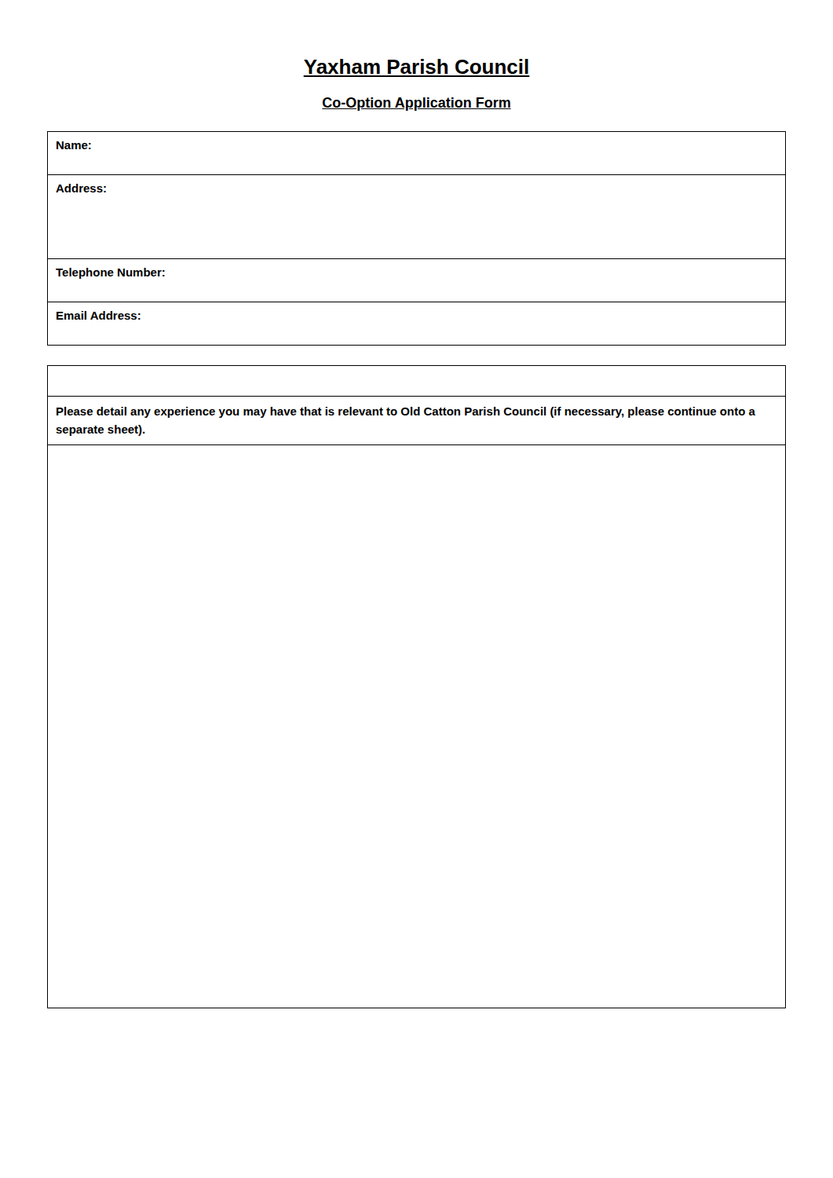Yaxham Parish Council
Co-Option Application Form
| Name: |
| Address: |
| Telephone Number: |
| Email Address: |
| Please detail any experience you may have that is relevant to Old Catton Parish Council (if necessary, please continue onto a separate sheet). |